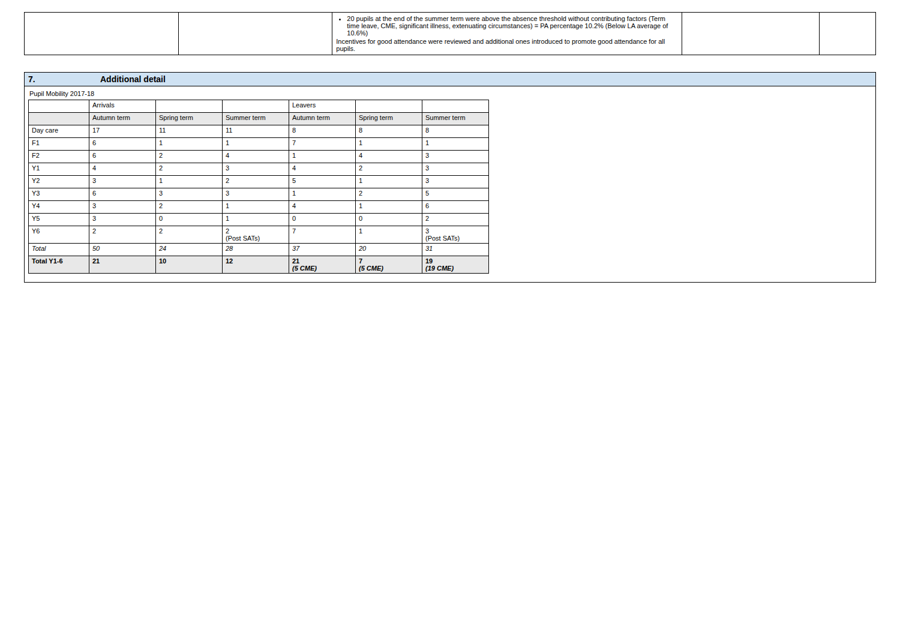| | | 20 pupils at the end of the summer term were above the absence threshold without contributing factors (Term time leave, CME, significant illness, extenuating circumstances) = PA percentage 10.2% (Below LA average of 10.6%) Incentives for good attendance were reviewed and additional ones introduced to promote good attendance for all pupils. | | |
7. Additional detail
Pupil Mobility 2017-18
| | Arrivals | | | Leavers | | |
| --- | --- | --- | --- | --- | --- | --- |
| | Autumn term | Spring term | Summer term | Autumn term | Spring term | Summer term |
| Day care | 17 | 11 | 11 | 8 | 8 | 8 |
| F1 | 6 | 1 | 1 | 7 | 1 | 1 |
| F2 | 6 | 2 | 4 | 1 | 4 | 3 |
| Y1 | 4 | 2 | 3 | 4 | 2 | 3 |
| Y2 | 3 | 1 | 2 | 5 | 1 | 3 |
| Y3 | 6 | 3 | 3 | 1 | 2 | 5 |
| Y4 | 3 | 2 | 1 | 4 | 1 | 6 |
| Y5 | 3 | 0 | 1 | 0 | 0 | 2 |
| Y6 | 2 | 2 | 2 (Post SATs) | 7 | 1 | 3 (Post SATs) |
| Total | 50 | 24 | 28 | 37 | 20 | 31 |
| Total Y1-6 | 21 | 10 | 12 | 21 (5 CME) | 7 (5 CME) | 19 (19 CME) |